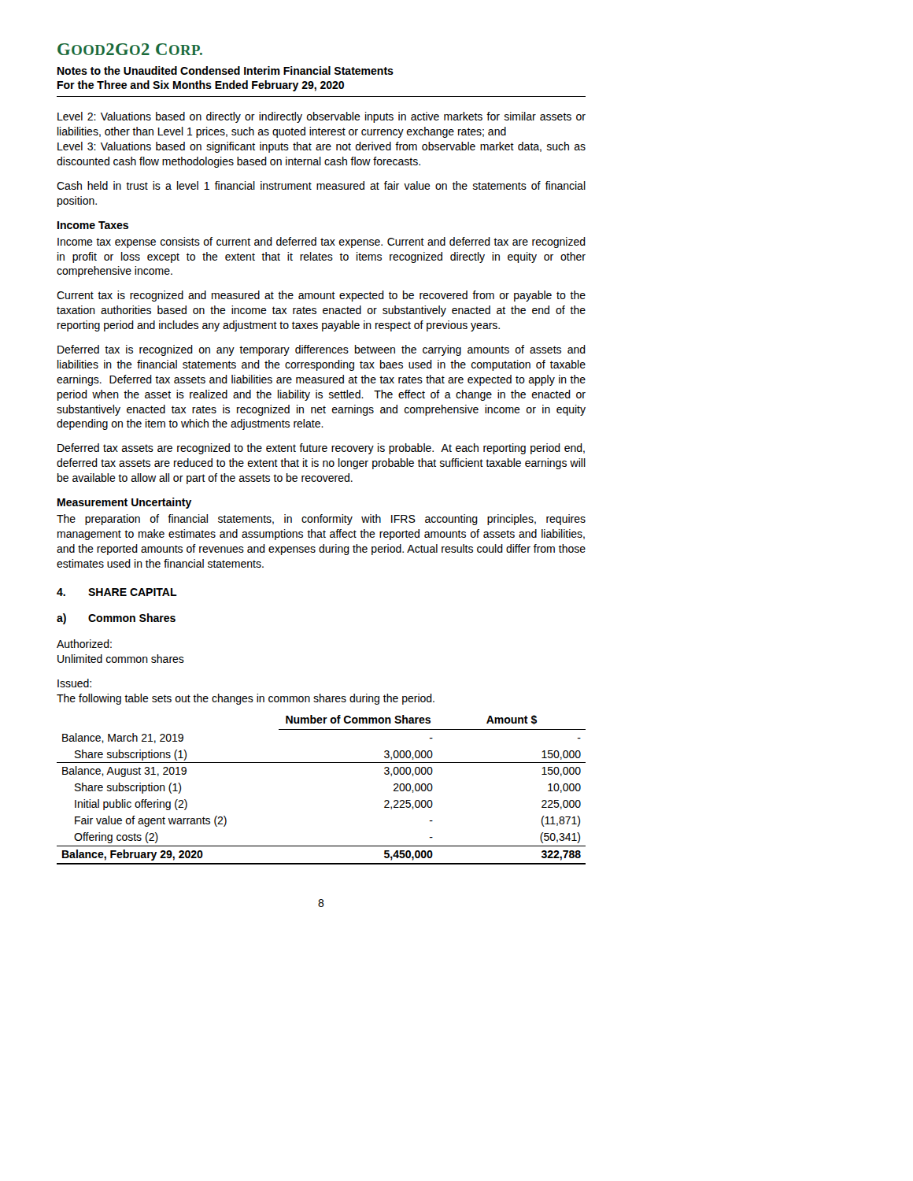GOOD2GO2 CORP.
Notes to the Unaudited Condensed Interim Financial Statements
For the Three and Six Months Ended February 29, 2020
Level 2: Valuations based on directly or indirectly observable inputs in active markets for similar assets or liabilities, other than Level 1 prices, such as quoted interest or currency exchange rates; and
Level 3: Valuations based on significant inputs that are not derived from observable market data, such as discounted cash flow methodologies based on internal cash flow forecasts.
Cash held in trust is a level 1 financial instrument measured at fair value on the statements of financial position.
Income Taxes
Income tax expense consists of current and deferred tax expense. Current and deferred tax are recognized in profit or loss except to the extent that it relates to items recognized directly in equity or other comprehensive income.
Current tax is recognized and measured at the amount expected to be recovered from or payable to the taxation authorities based on the income tax rates enacted or substantively enacted at the end of the reporting period and includes any adjustment to taxes payable in respect of previous years.
Deferred tax is recognized on any temporary differences between the carrying amounts of assets and liabilities in the financial statements and the corresponding tax baes used in the computation of taxable earnings. Deferred tax assets and liabilities are measured at the tax rates that are expected to apply in the period when the asset is realized and the liability is settled. The effect of a change in the enacted or substantively enacted tax rates is recognized in net earnings and comprehensive income or in equity depending on the item to which the adjustments relate.
Deferred tax assets are recognized to the extent future recovery is probable. At each reporting period end, deferred tax assets are reduced to the extent that it is no longer probable that sufficient taxable earnings will be available to allow all or part of the assets to be recovered.
Measurement Uncertainty
The preparation of financial statements, in conformity with IFRS accounting principles, requires management to make estimates and assumptions that affect the reported amounts of assets and liabilities, and the reported amounts of revenues and expenses during the period. Actual results could differ from those estimates used in the financial statements.
4. SHARE CAPITAL
a) Common Shares
Authorized:
Unlimited common shares
Issued:
The following table sets out the changes in common shares during the period.
| | Number of Common Shares | Amount $ |
| --- | --- | --- |
| Balance, March 21, 2019 | - | - |
| Share subscriptions (1) | 3,000,000 | 150,000 |
| Balance, August 31, 2019 | 3,000,000 | 150,000 |
| Share subscription (1) | 200,000 | 10,000 |
| Initial public offering (2) | 2,225,000 | 225,000 |
| Fair value of agent warrants (2) | - | (11,871) |
| Offering costs (2) | - | (50,341) |
| Balance, February 29, 2020 | 5,450,000 | 322,788 |
8